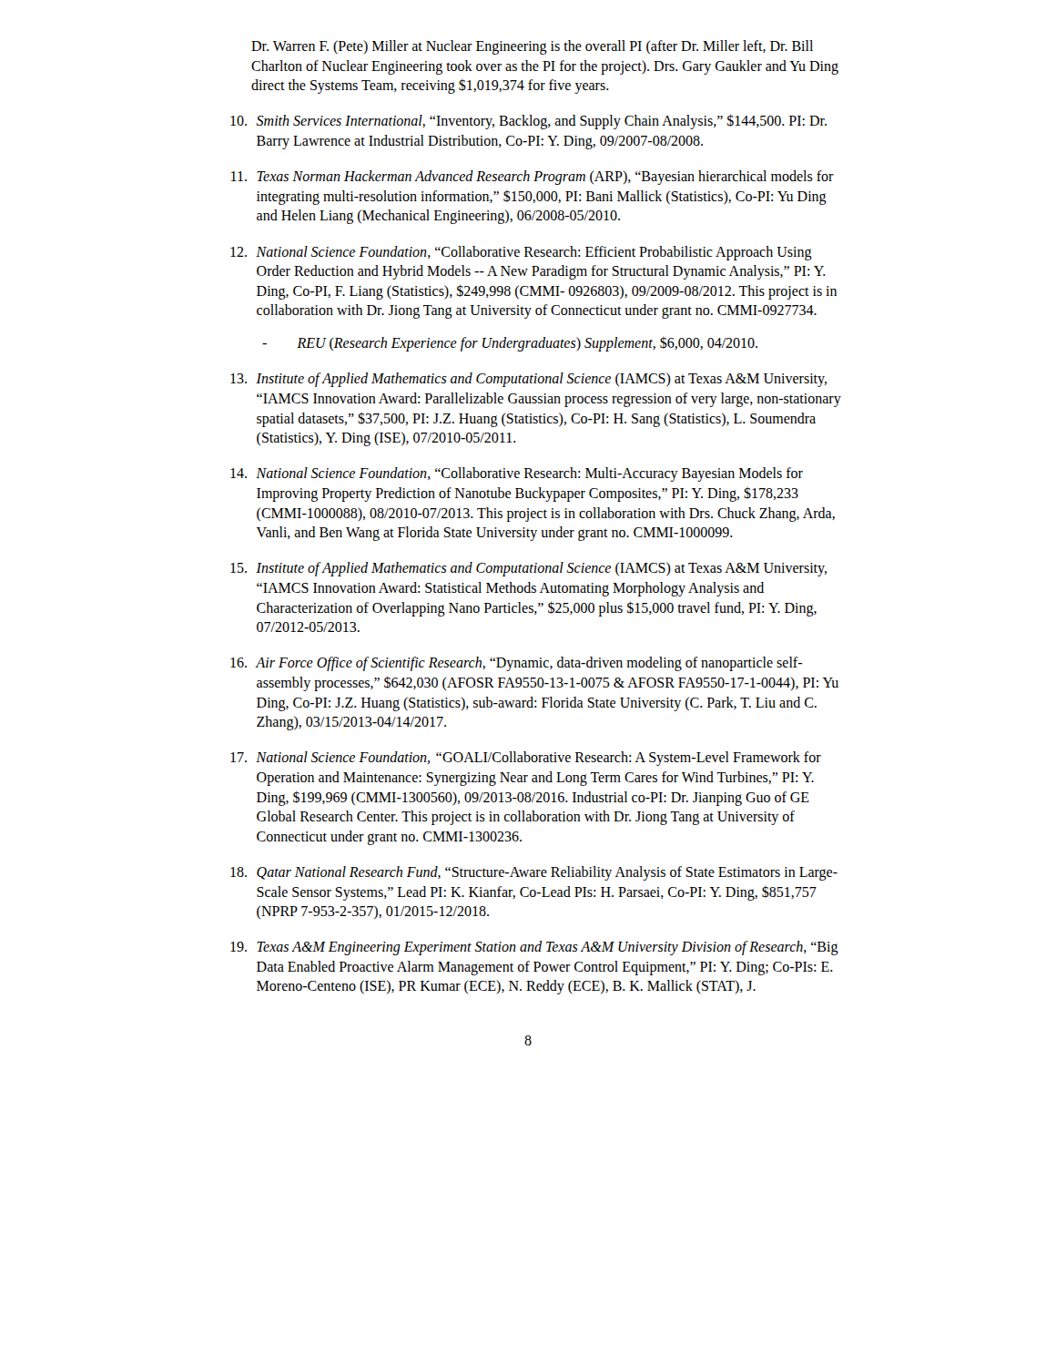Dr. Warren F. (Pete) Miller at Nuclear Engineering is the overall PI (after Dr. Miller left, Dr. Bill Charlton of Nuclear Engineering took over as the PI for the project). Drs. Gary Gaukler and Yu Ding direct the Systems Team, receiving $1,019,374 for five years.
Smith Services International, “Inventory, Backlog, and Supply Chain Analysis,” $144,500. PI: Dr. Barry Lawrence at Industrial Distribution, Co-PI: Y. Ding, 09/2007-08/2008.
Texas Norman Hackerman Advanced Research Program (ARP), “Bayesian hierarchical models for integrating multi-resolution information,” $150,000, PI: Bani Mallick (Statistics), Co-PI: Yu Ding and Helen Liang (Mechanical Engineering), 06/2008-05/2010.
National Science Foundation, “Collaborative Research: Efficient Probabilistic Approach Using Order Reduction and Hybrid Models -- A New Paradigm for Structural Dynamic Analysis,” PI: Y. Ding, Co-PI, F. Liang (Statistics), $249,998 (CMMI- 0926803), 09/2009-08/2012. This project is in collaboration with Dr. Jiong Tang at University of Connecticut under grant no. CMMI-0927734.
REU (Research Experience for Undergraduates) Supplement, $6,000, 04/2010.
Institute of Applied Mathematics and Computational Science (IAMCS) at Texas A&M University, “IAMCS Innovation Award: Parallelizable Gaussian process regression of very large, non-stationary spatial datasets,” $37,500, PI: J.Z. Huang (Statistics), Co-PI: H. Sang (Statistics), L. Soumendra (Statistics), Y. Ding (ISE), 07/2010-05/2011.
National Science Foundation, “Collaborative Research: Multi-Accuracy Bayesian Models for Improving Property Prediction of Nanotube Buckypaper Composites,” PI: Y. Ding, $178,233 (CMMI-1000088), 08/2010-07/2013. This project is in collaboration with Drs. Chuck Zhang, Arda, Vanli, and Ben Wang at Florida State University under grant no. CMMI-1000099.
Institute of Applied Mathematics and Computational Science (IAMCS) at Texas A&M University, “IAMCS Innovation Award: Statistical Methods Automating Morphology Analysis and Characterization of Overlapping Nano Particles,” $25,000 plus $15,000 travel fund, PI: Y. Ding, 07/2012-05/2013.
Air Force Office of Scientific Research, “Dynamic, data-driven modeling of nanoparticle self-assembly processes,” $642,030 (AFOSR FA9550-13-1-0075 & AFOSR FA9550-17-1-0044), PI: Yu Ding, Co-PI: J.Z. Huang (Statistics), sub-award: Florida State University (C. Park, T. Liu and C. Zhang), 03/15/2013-04/14/2017.
National Science Foundation, “GOALI/Collaborative Research: A System-Level Framework for Operation and Maintenance: Synergizing Near and Long Term Cares for Wind Turbines,” PI: Y. Ding, $199,969 (CMMI-1300560), 09/2013-08/2016. Industrial co-PI: Dr. Jianping Guo of GE Global Research Center. This project is in collaboration with Dr. Jiong Tang at University of Connecticut under grant no. CMMI-1300236.
Qatar National Research Fund, “Structure-Aware Reliability Analysis of State Estimators in Large-Scale Sensor Systems,” Lead PI: K. Kianfar, Co-Lead PIs: H. Parsaei, Co-PI: Y. Ding, $851,757 (NPRP 7-953-2-357), 01/2015-12/2018.
Texas A&M Engineering Experiment Station and Texas A&M University Division of Research, “Big Data Enabled Proactive Alarm Management of Power Control Equipment,” PI: Y. Ding; Co-PIs: E. Moreno-Centeno (ISE), PR Kumar (ECE), N. Reddy (ECE), B. K. Mallick (STAT), J.
8